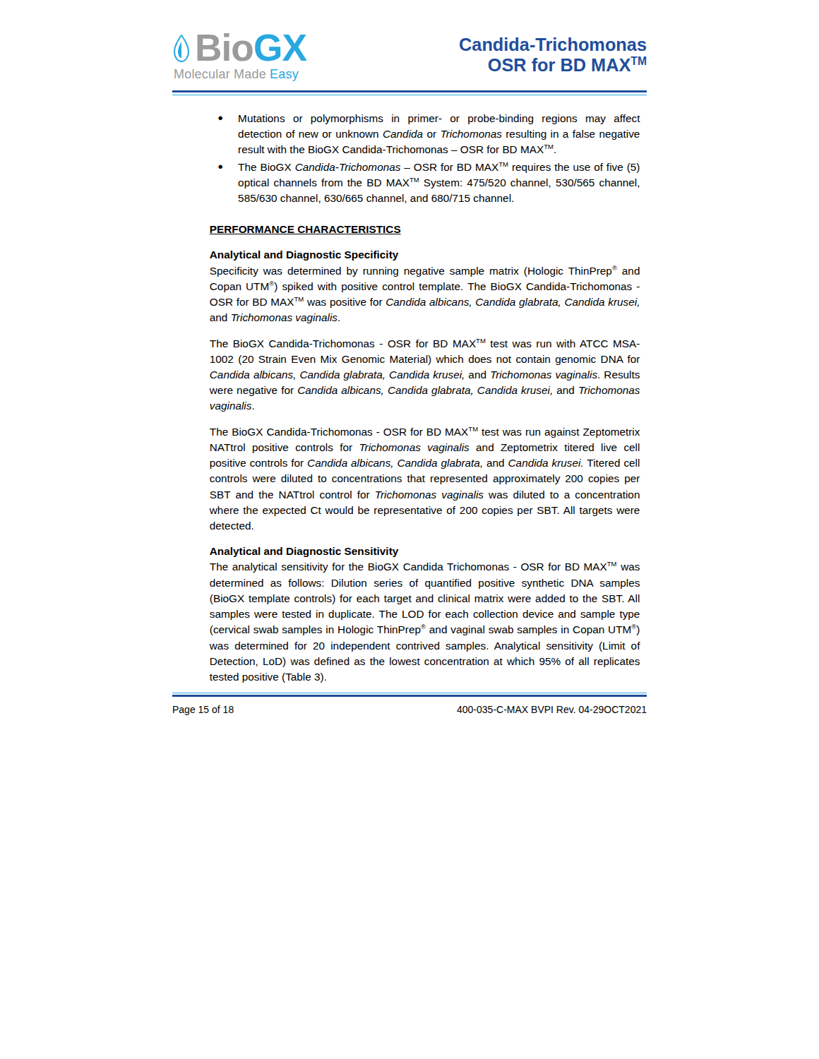Bio GX
Molecular Made Easy
Candida-Trichomonas
OSR for BD MAXTM
Mutations or polymorphisms in primer- or probe-binding regions may affect detection of new or unknown Candida or Trichomonas resulting in a false negative result with the BioGX Candida-Trichomonas – OSR for BD MAXTM.
The BioGX Candida-Trichomonas – OSR for BD MAXTM requires the use of five (5) optical channels from the BD MAXTM System: 475/520 channel, 530/565 channel, 585/630 channel, 630/665 channel, and 680/715 channel.
PERFORMANCE CHARACTERISTICS
Analytical and Diagnostic Specificity
Specificity was determined by running negative sample matrix (Hologic ThinPrep® and Copan UTM®) spiked with positive control template. The BioGX Candida-Trichomonas - OSR for BD MAXTM was positive for Candida albicans, Candida glabrata, Candida krusei, and Trichomonas vaginalis.
The BioGX Candida-Trichomonas - OSR for BD MAXTM test was run with ATCC MSA-1002 (20 Strain Even Mix Genomic Material) which does not contain genomic DNA for Candida albicans, Candida glabrata, Candida krusei, and Trichomonas vaginalis. Results were negative for Candida albicans, Candida glabrata, Candida krusei, and Trichomonas vaginalis.
The BioGX Candida-Trichomonas - OSR for BD MAXTM test was run against Zeptometrix NATtrol positive controls for Trichomonas vaginalis and Zeptometrix titered live cell positive controls for Candida albicans, Candida glabrata, and Candida krusei. Titered cell controls were diluted to concentrations that represented approximately 200 copies per SBT and the NATtrol control for Trichomonas vaginalis was diluted to a concentration where the expected Ct would be representative of 200 copies per SBT. All targets were detected.
Analytical and Diagnostic Sensitivity
The analytical sensitivity for the BioGX Candida Trichomonas - OSR for BD MAXTM was determined as follows: Dilution series of quantified positive synthetic DNA samples (BioGX template controls) for each target and clinical matrix were added to the SBT. All samples were tested in duplicate. The LOD for each collection device and sample type (cervical swab samples in Hologic ThinPrep® and vaginal swab samples in Copan UTM®) was determined for 20 independent contrived samples. Analytical sensitivity (Limit of Detection, LoD) was defined as the lowest concentration at which 95% of all replicates tested positive (Table 3).
Page 15 of 18
400-035-C-MAX BVPI Rev. 04-29OCT2021